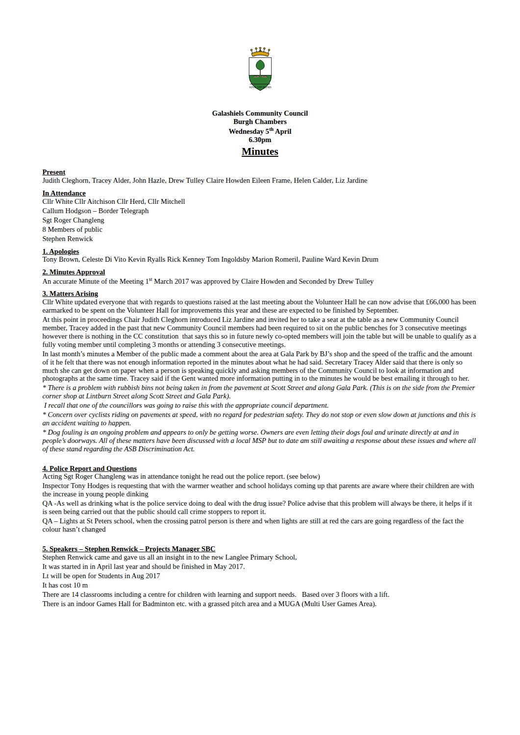SOVR 1337 PLVMS
Galashiels Community Council
Burgh Chambers
Wednesday 5th April
6.30pm
Minutes
Present
Judith Cleghorn, Tracey Alder, John Hazle, Drew Tulley Claire Howden Eileen Frame, Helen Calder, Liz Jardine
In Attendance
Cllr White Cllr Aitchison Cllr Herd, Cllr Mitchell
Callum Hodgson – Border Telegraph
Sgt Roger Changleng
8 Members of public
Stephen Renwick
1. Apologies
Tony Brown, Celeste Di Vito Kevin Ryalls Rick Kenney Tom Ingoldsby Marion Romeril, Pauline Ward Kevin Drum
2. Minutes Approval
An accurate Minute of the Meeting 1st March 2017 was approved by Claire Howden and Seconded by Drew Tulley
3. Matters Arising
Cllr White updated everyone that with regards to questions raised at the last meeting about the Volunteer Hall he can now advise that £66,000 has been earmarked to be spent on the Volunteer Hall for improvements this year and these are expected to be finished by September.
At this point in proceedings Chair Judith Cleghorn introduced Liz Jardine and invited her to take a seat at the table as a new Community Council member, Tracey added in the past that new Community Council members had been required to sit on the public benches for 3 consecutive meetings however there is nothing in the CC constitution that says this so in future newly co-opted members will join the table but will be unable to qualify as a fully voting member until completing 3 months or attending 3 consecutive meetings.
In last month’s minutes a Member of the public made a comment about the area at Gala Park by BJ’s shop and the speed of the traffic and the amount of it he felt that there was not enough information reported in the minutes about what he had said. Secretary Tracey Alder said that there is only so much she can get down on paper when a person is speaking quickly and asking members of the Community Council to look at information and photographs at the same time. Tracey said if the Gent wanted more information putting in to the minutes he would be best emailing it through to her.
* There is a problem with rubbish bins not being taken in from the pavement at Scott Street and along Gala Park. (This is on the side from the Premier corner shop at Lintburn Street along Scott Street and Gala Park).
I recall that one of the councillors was going to raise this with the appropriate council department.
* Concern over cyclists riding on pavements at speed, with no regard for pedestrian safety. They do not stop or even slow down at junctions and this is an accident waiting to happen.
* Dog fouling is an ongoing problem and appears to only be getting worse. Owners are even letting their dogs foul and urinate directly at and in people’s doorways. All of these matters have been discussed with a local MSP but to date am still awaiting a response about these issues and where all of these stand regarding the ASB Discrimination Act.
4. Police Report and Questions
Acting Sgt Roger Changleng was in attendance tonight he read out the police report. (see below)
Inspector Tony Hodges is requesting that with the warmer weather and school holidays coming up that parents are aware where their children are with the increase in young people dinking
QA -As well as drinking what is the police service doing to deal with the drug issue? Police advise that this problem will always be there, it helps if it is seen being carried out that the public should call crime stoppers to report it.
QA – Lights at St Peters school, when the crossing patrol person is there and when lights are still at red the cars are going regardless of the fact the colour hasn’t changed
5. Speakers – Stephen Renwick – Projects Manager SBC
Stephen Renwick came and gave us all an insight in to the new Langlee Primary School,
It was started in in April last year and should be finished in May 2017.
Lt will be open for Students in Aug 2017
It has cost 10 m
There are 14 classrooms including a centre for children with learning and support needs. Based over 3 floors with a lift.
There is an indoor Games Hall for Badminton etc. with a grassed pitch area and a MUGA (Multi User Games Area).